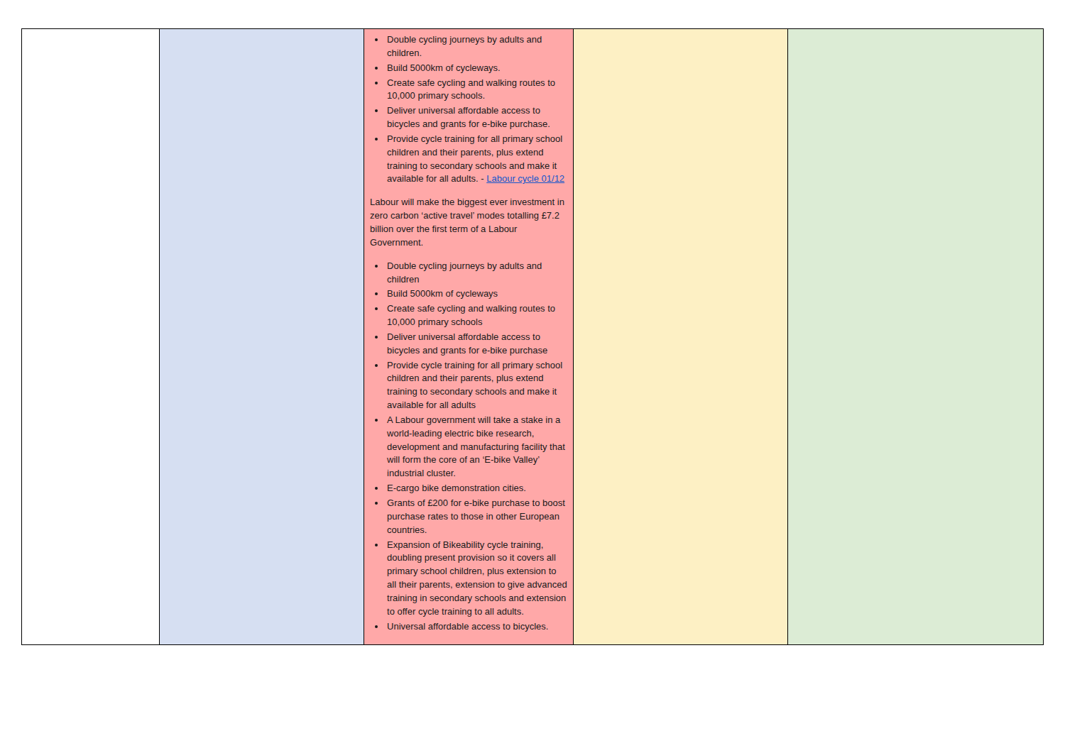| | | Double cycling journeys by adults and children. Build 5000km of cycleways. Create safe cycling and walking routes to 10,000 primary schools. Deliver universal affordable access to bicycles and grants for e-bike purchase. Provide cycle training for all primary school children and their parents, plus extend training to secondary schools and make it available for all adults. - Labour cycle 01/12 Labour will make the biggest ever investment in zero carbon ‘active travel’ modes totalling £7.2 billion over the first term of a Labour Government. Double cycling journeys by adults and children Build 5000km of cycleways Create safe cycling and walking routes to 10,000 primary schools Deliver universal affordable access to bicycles and grants for e-bike purchase Provide cycle training for all primary school children and their parents, plus extend training to secondary schools and make it available for all adults A Labour government will take a stake in a world-leading electric bike research, development and manufacturing facility that will form the core of an ‘E-bike Valley’ industrial cluster. E-cargo bike demonstration cities. Grants of £200 for e-bike purchase to boost purchase rates to those in other European countries. Expansion of Bikeability cycle training, doubling present provision so it covers all primary school children, plus extension to all their parents, extension to give advanced training in secondary schools and extension to offer cycle training to all adults. Universal affordable access to bicycles. | | |